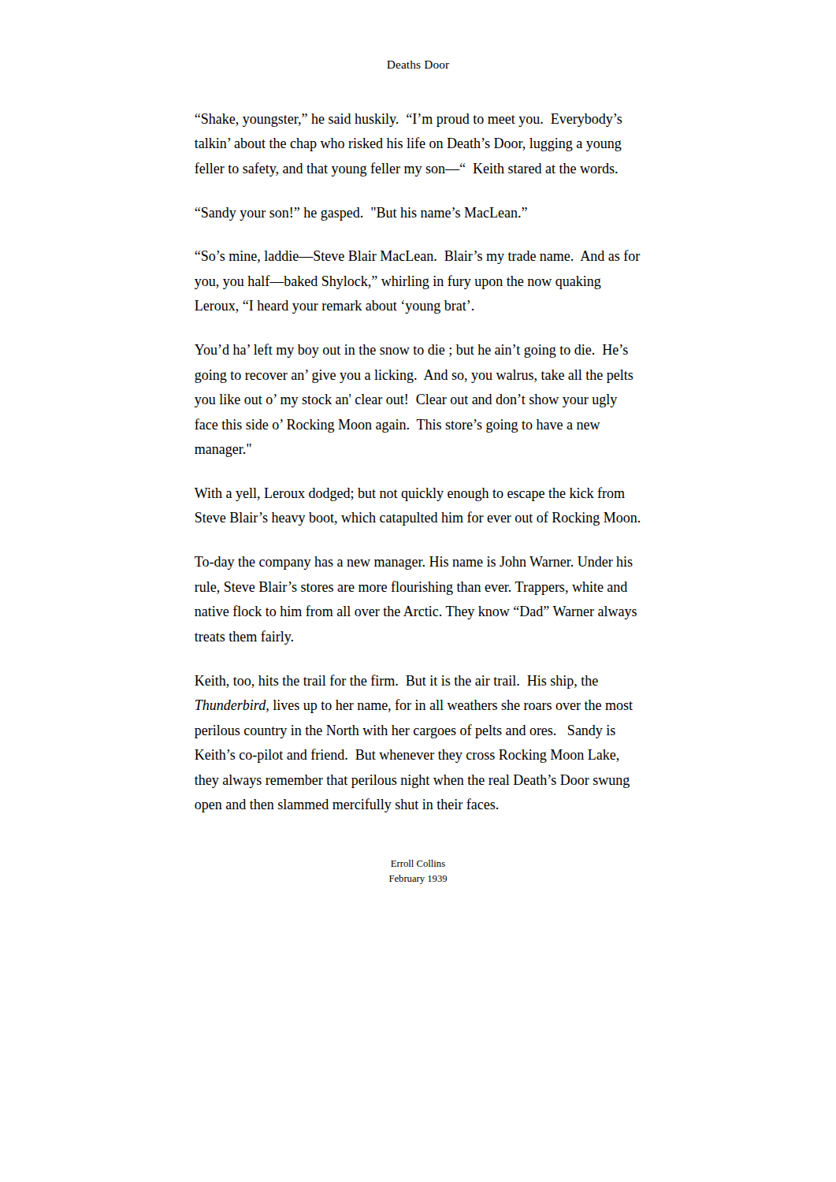Deaths Door
“Shake, youngster,” he said huskily. “I’m proud to meet you. Everybody’s talkin’ about the chap who risked his life on Death’s Door, lugging a young feller to safety, and that young feller my son—“ Keith stared at the words.
“Sandy your son!” he gasped. "But his name’s MacLean.”
“So’s mine, laddie—Steve Blair MacLean. Blair’s my trade name. And as for you, you half—baked Shylock,” whirling in fury upon the now quaking Leroux, “I heard your remark about ‘young brat’.
You’d ha’ left my boy out in the snow to die ; but he ain’t going to die. He’s going to recover an’ give you a licking. And so, you walrus, take all the pelts you like out o’ my stock an' clear out! Clear out and don’t show your ugly face this side o’ Rocking Moon again. This store’s going to have a new manager."
With a yell, Leroux dodged; but not quickly enough to escape the kick from Steve Blair’s heavy boot, which catapulted him for ever out of Rocking Moon.
To-day the company has a new manager. His name is John Warner. Under his rule, Steve Blair’s stores are more flourishing than ever. Trappers, white and native flock to him from all over the Arctic. They know “Dad” Warner always treats them fairly.
Keith, too, hits the trail for the firm. But it is the air trail. His ship, the Thunderbird, lives up to her name, for in all weathers she roars over the most perilous country in the North with her cargoes of pelts and ores. Sandy is Keith’s co-pilot and friend. But whenever they cross Rocking Moon Lake, they always remember that perilous night when the real Death’s Door swung open and then slammed mercifully shut in their faces.
Erroll Collins February 1939